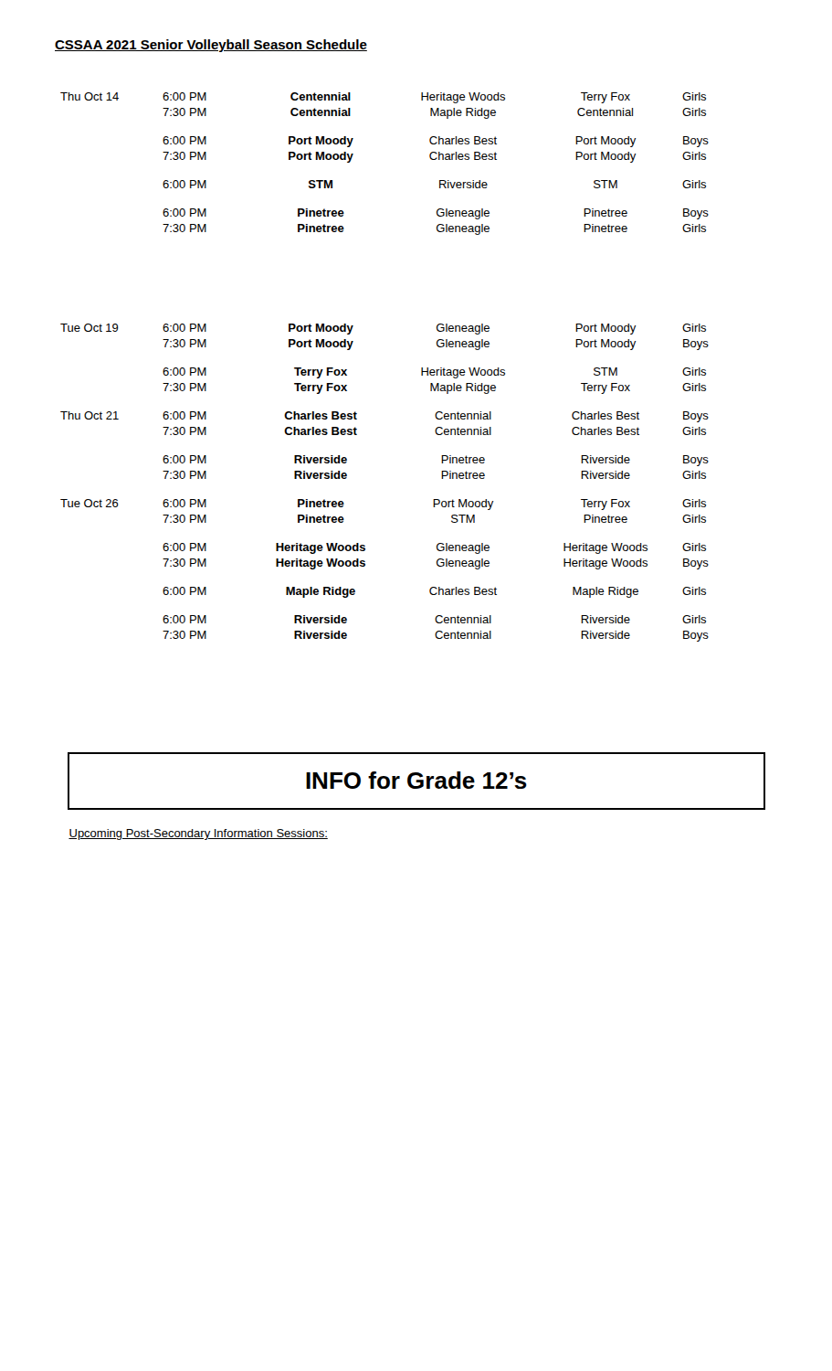CSSAA 2021 Senior Volleyball Season Schedule
| Thu Oct 14 | 6:00 PM | Centennial | Heritage Woods | Terry Fox | Girls |
| | 7:30 PM | Centennial | Maple Ridge | Centennial | Girls |
| | 6:00 PM | Port Moody | Charles Best | Port Moody | Boys |
| | 7:30 PM | Port Moody | Charles Best | Port Moody | Girls |
| | 6:00 PM | STM | Riverside | STM | Girls |
| | 6:00 PM | Pinetree | Gleneagle | Pinetree | Boys |
| | 7:30 PM | Pinetree | Gleneagle | Pinetree | Girls |
| Tue Oct 19 | 6:00 PM | Port Moody | Gleneagle | Port Moody | Girls |
| | 7:30 PM | Port Moody | Gleneagle | Port Moody | Boys |
| | 6:00 PM | Terry Fox | Heritage Woods | STM | Girls |
| | 7:30 PM | Terry Fox | Maple Ridge | Terry Fox | Girls |
| Thu Oct 21 | 6:00 PM | Charles Best | Centennial | Charles Best | Boys |
| | 7:30 PM | Charles Best | Centennial | Charles Best | Girls |
| | 6:00 PM | Riverside | Pinetree | Riverside | Boys |
| | 7:30 PM | Riverside | Pinetree | Riverside | Girls |
| Tue Oct 26 | 6:00 PM | Pinetree | Port Moody | Terry Fox | Girls |
| | 7:30 PM | Pinetree | STM | Pinetree | Girls |
| | 6:00 PM | Heritage Woods | Gleneagle | Heritage Woods | Girls |
| | 7:30 PM | Heritage Woods | Gleneagle | Heritage Woods | Boys |
| | 6:00 PM | Maple Ridge | Charles Best | Maple Ridge | Girls |
| | 6:00 PM | Riverside | Centennial | Riverside | Girls |
| | 7:30 PM | Riverside | Centennial | Riverside | Boys |
INFO for Grade 12’s
Upcoming Post-Secondary Information Sessions: